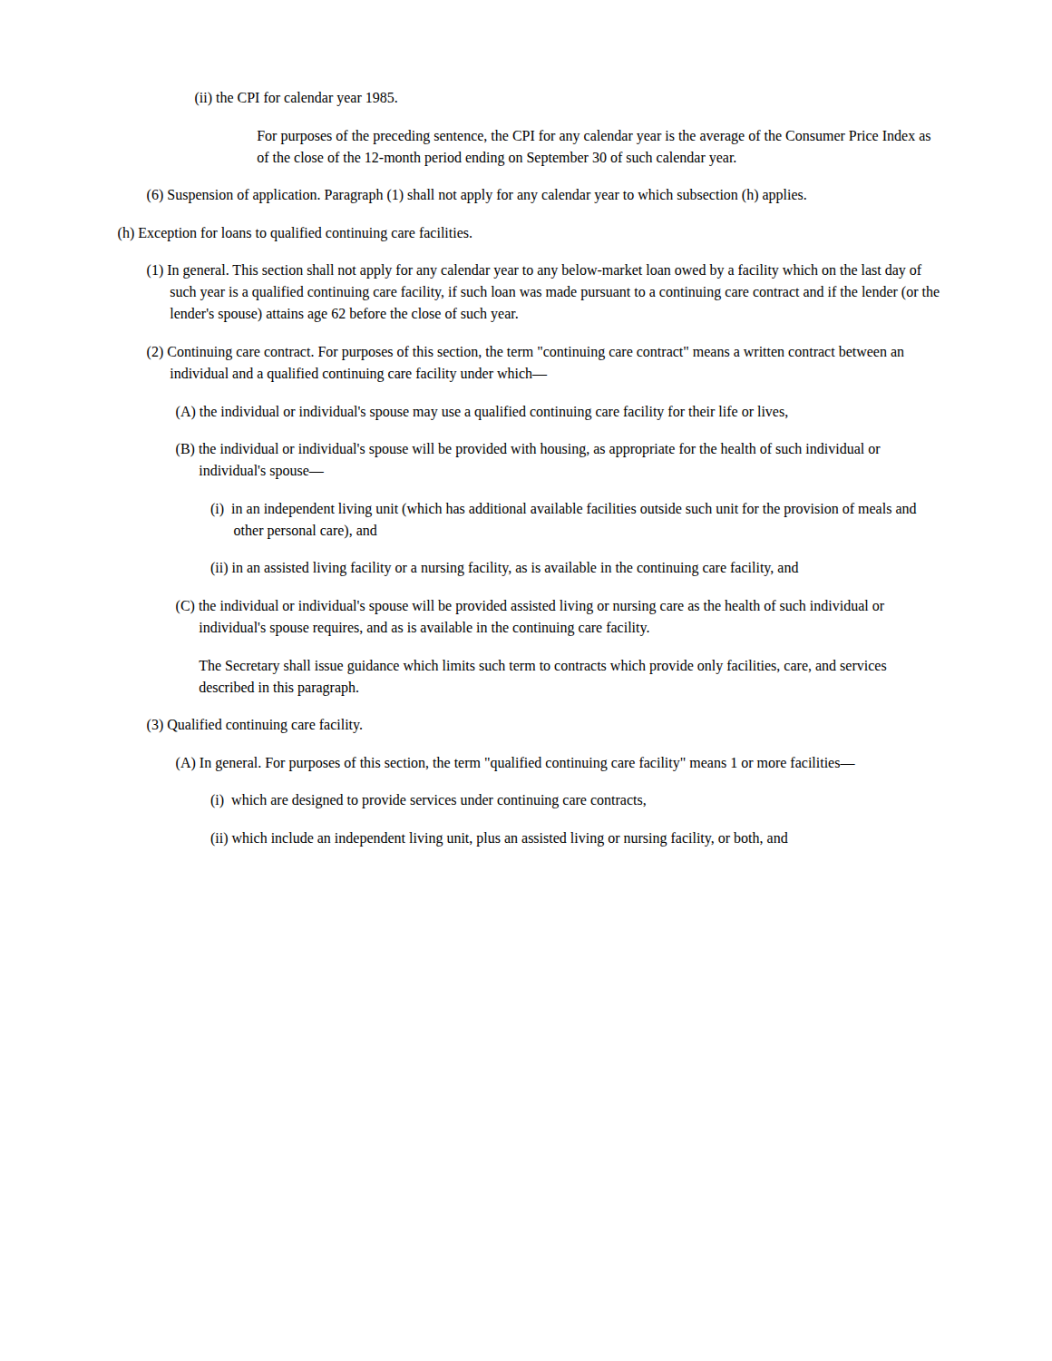(ii) the CPI for calendar year 1985.
For purposes of the preceding sentence, the CPI for any calendar year is the average of the Consumer Price Index as of the close of the 12-month period ending on September 30 of such calendar year.
(6) Suspension of application. Paragraph (1) shall not apply for any calendar year to which subsection (h) applies.
(h) Exception for loans to qualified continuing care facilities.
(1) In general. This section shall not apply for any calendar year to any below-market loan owed by a facility which on the last day of such year is a qualified continuing care facility, if such loan was made pursuant to a continuing care contract and if the lender (or the lender's spouse) attains age 62 before the close of such year.
(2) Continuing care contract. For purposes of this section, the term "continuing care contract" means a written contract between an individual and a qualified continuing care facility under which—
(A) the individual or individual's spouse may use a qualified continuing care facility for their life or lives,
(B) the individual or individual's spouse will be provided with housing, as appropriate for the health of such individual or individual's spouse—
(i) in an independent living unit (which has additional available facilities outside such unit for the provision of meals and other personal care), and
(ii) in an assisted living facility or a nursing facility, as is available in the continuing care facility, and
(C) the individual or individual's spouse will be provided assisted living or nursing care as the health of such individual or individual's spouse requires, and as is available in the continuing care facility.
The Secretary shall issue guidance which limits such term to contracts which provide only facilities, care, and services described in this paragraph.
(3) Qualified continuing care facility.
(A) In general. For purposes of this section, the term "qualified continuing care facility" means 1 or more facilities—
(i) which are designed to provide services under continuing care contracts,
(ii) which include an independent living unit, plus an assisted living or nursing facility, or both, and